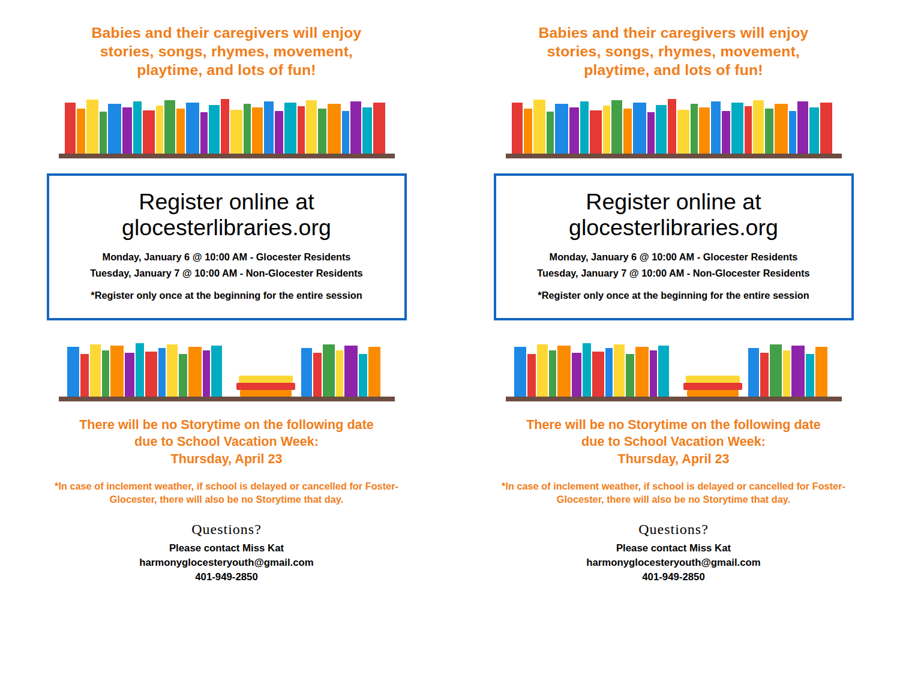Babies and their caregivers will enjoy
stories, songs, rhymes, movement,
playtime, and lots of fun!
Register online at
glocesterlibraries.org
Monday, January 6 @ 10:00 AM - Glocester Residents
Tuesday, January 7 @ 10:00 AM - Non-Glocester Residents
*Register only once at the beginning for the entire session
There will be no Storytime on the following date
due to School Vacation Week:
Thursday, April 23
*In case of inclement weather, if school is delayed or cancelled for Foster-Glocester, there will also be no Storytime that day.
Questions?
Please contact Miss Kat
harmonyglocesteryouth@gmail.com
401-949-2850
Babies and their caregivers will enjoy
stories, songs, rhymes, movement,
playtime, and lots of fun!
Register online at
glocesterlibraries.org
Monday, January 6 @ 10:00 AM - Glocester Residents
Tuesday, January 7 @ 10:00 AM - Non-Glocester Residents
*Register only once at the beginning for the entire session
There will be no Storytime on the following date
due to School Vacation Week:
Thursday, April 23
*In case of inclement weather, if school is delayed or cancelled for Foster-Glocester, there will also be no Storytime that day.
Questions?
Please contact Miss Kat
harmonyglocesteryouth@gmail.com
401-949-2850